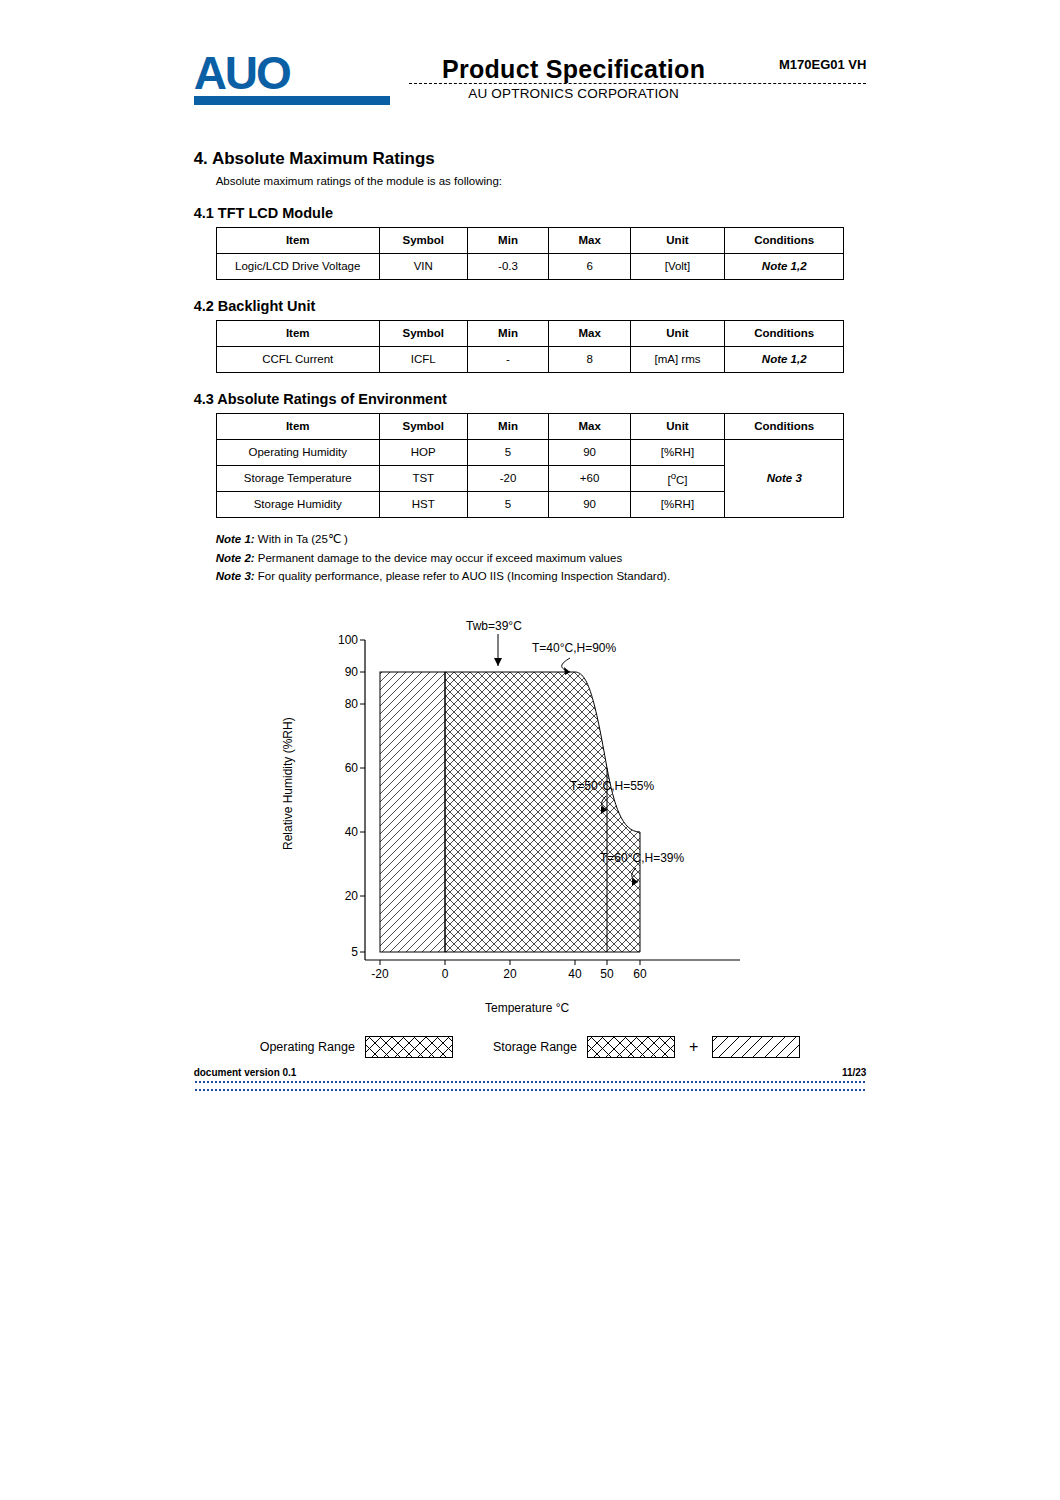AUO
Product Specification
AU OPTRONICS CORPORATION
M170EG01 VH
4. Absolute Maximum Ratings
Absolute maximum ratings of the module is as following:
4.1 TFT LCD Module
| Item | Symbol | Min | Max | Unit | Conditions |
| --- | --- | --- | --- | --- | --- |
| Logic/LCD Drive Voltage | VIN | -0.3 | 6 | [Volt] | Note 1,2 |
4.2 Backlight Unit
| Item | Symbol | Min | Max | Unit | Conditions |
| --- | --- | --- | --- | --- | --- |
| CCFL Current | ICFL | - | 8 | [mA] rms | Note 1,2 |
4.3 Absolute Ratings of Environment
| Item | Symbol | Min | Max | Unit | Conditions |
| --- | --- | --- | --- | --- | --- |
| Operating Humidity | HOP | 5 | 90 | [%RH] | Note 3 |
| Storage Temperature | TST | -20 | +60 | [ o C] |
| Storage Humidity | HST | 5 | 90 | [%RH] |
Note 1: With in Ta (25℃ )
Note 2: Permanent damage to the device may occur if exceed maximum values
Note 3: For quality performance, please refer to AUO IIS (Incoming Inspection Standard).
Relative Humidity (%RH) Temperature °C 100 90 80 60 40 20 5 -20 0 20 40 50 60 Twb=39°C T=40°C,H=90% T=50°C,H=55% T=60°C,H=39%
Operating Range
Storage Range +
document version 0.1
11/23